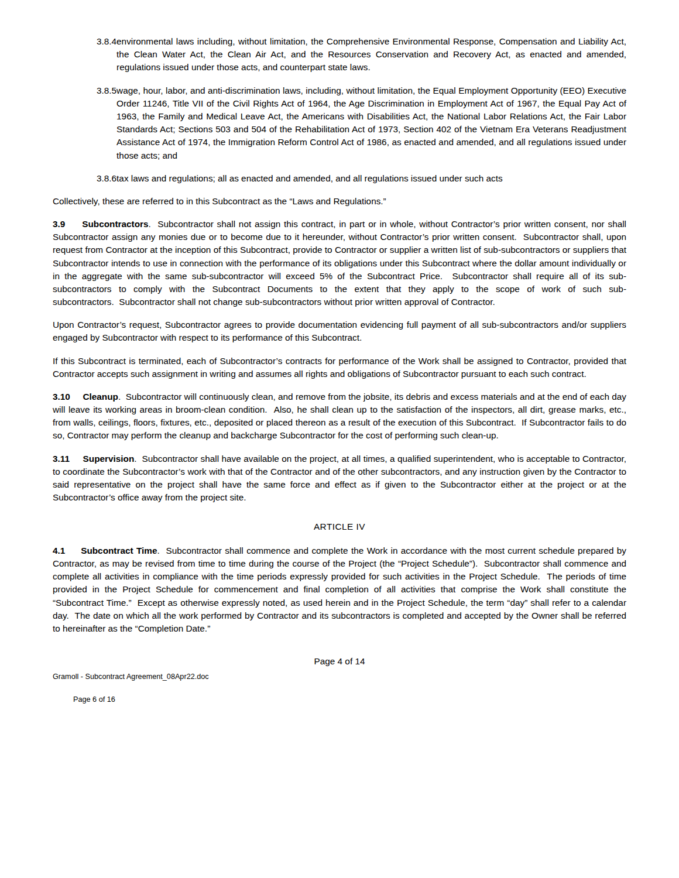3.8.4
environmental laws including, without limitation, the Comprehensive Environmental Response, Compensation and Liability Act, the Clean Water Act, the Clean Air Act, and the Resources Conservation and Recovery Act, as enacted and amended, regulations issued under those acts, and counterpart state laws.
3.8.5
wage, hour, labor, and anti-discrimination laws, including, without limitation, the Equal Employment Opportunity (EEO) Executive Order 11246, Title VII of the Civil Rights Act of 1964, the Age Discrimination in Employment Act of 1967, the Equal Pay Act of 1963, the Family and Medical Leave Act, the Americans with Disabilities Act, the National Labor Relations Act, the Fair Labor Standards Act; Sections 503 and 504 of the Rehabilitation Act of 1973, Section 402 of the Vietnam Era Veterans Readjustment Assistance Act of 1974, the Immigration Reform Control Act of 1986, as enacted and amended, and all regulations issued under those acts; and
3.8.6
tax laws and regulations; all as enacted and amended, and all regulations issued under such acts
Collectively, these are referred to in this Subcontract as the “Laws and Regulations.”
3.9 Subcontractors. Subcontractor shall not assign this contract, in part or in whole, without Contractor’s prior written consent, nor shall Subcontractor assign any monies due or to become due to it hereunder, without Contractor’s prior written consent. Subcontractor shall, upon request from Contractor at the inception of this Subcontract, provide to Contractor or supplier a written list of sub-subcontractors or suppliers that Subcontractor intends to use in connection with the performance of its obligations under this Subcontract where the dollar amount individually or in the aggregate with the same sub-subcontractor will exceed 5% of the Subcontract Price. Subcontractor shall require all of its sub-subcontractors to comply with the Subcontract Documents to the extent that they apply to the scope of work of such sub-subcontractors. Subcontractor shall not change sub-subcontractors without prior written approval of Contractor.
Upon Contractor’s request, Subcontractor agrees to provide documentation evidencing full payment of all sub-subcontractors and/or suppliers engaged by Subcontractor with respect to its performance of this Subcontract.
If this Subcontract is terminated, each of Subcontractor’s contracts for performance of the Work shall be assigned to Contractor, provided that Contractor accepts such assignment in writing and assumes all rights and obligations of Subcontractor pursuant to each such contract.
3.10 Cleanup. Subcontractor will continuously clean, and remove from the jobsite, its debris and excess materials and at the end of each day will leave its working areas in broom-clean condition. Also, he shall clean up to the satisfaction of the inspectors, all dirt, grease marks, etc., from walls, ceilings, floors, fixtures, etc., deposited or placed thereon as a result of the execution of this Subcontract. If Subcontractor fails to do so, Contractor may perform the cleanup and backcharge Subcontractor for the cost of performing such clean-up.
3.11 Supervision. Subcontractor shall have available on the project, at all times, a qualified superintendent, who is acceptable to Contractor, to coordinate the Subcontractor’s work with that of the Contractor and of the other subcontractors, and any instruction given by the Contractor to said representative on the project shall have the same force and effect as if given to the Subcontractor either at the project or at the Subcontractor’s office away from the project site.
ARTICLE IV
4.1 Subcontract Time. Subcontractor shall commence and complete the Work in accordance with the most current schedule prepared by Contractor, as may be revised from time to time during the course of the Project (the “Project Schedule”). Subcontractor shall commence and complete all activities in compliance with the time periods expressly provided for such activities in the Project Schedule. The periods of time provided in the Project Schedule for commencement and final completion of all activities that comprise the Work shall constitute the “Subcontract Time.” Except as otherwise expressly noted, as used herein and in the Project Schedule, the term “day” shall refer to a calendar day. The date on which all the work performed by Contractor and its subcontractors is completed and accepted by the Owner shall be referred to hereinafter as the “Completion Date.”
Page 4 of 14
Gramoll - Subcontract Agreement_08Apr22.doc
Page 6 of 16